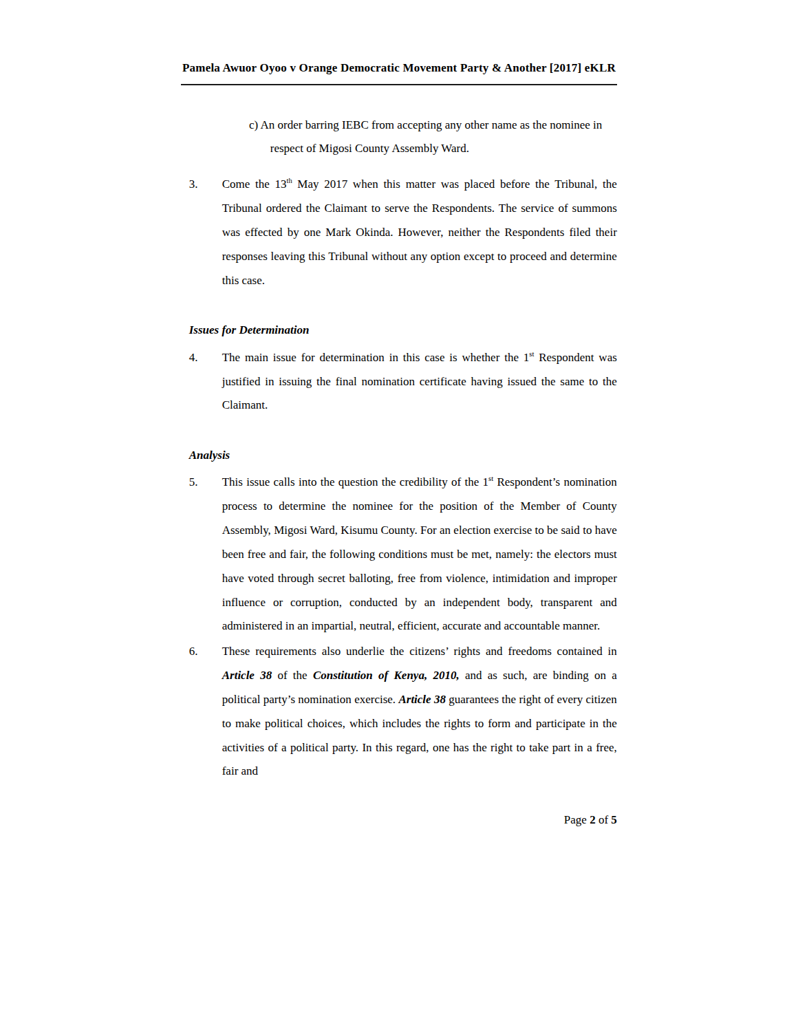Pamela Awuor Oyoo v Orange Democratic Movement Party & Another [2017] eKLR
c) An order barring IEBC from accepting any other name as the nominee in respect of Migosi County Assembly Ward.
Come the 13th May 2017 when this matter was placed before the Tribunal, the Tribunal ordered the Claimant to serve the Respondents. The service of summons was effected by one Mark Okinda. However, neither the Respondents filed their responses leaving this Tribunal without any option except to proceed and determine this case.
Issues for Determination
The main issue for determination in this case is whether the 1st Respondent was justified in issuing the final nomination certificate having issued the same to the Claimant.
Analysis
This issue calls into the question the credibility of the 1st Respondent’s nomination process to determine the nominee for the position of the Member of County Assembly, Migosi Ward, Kisumu County. For an election exercise to be said to have been free and fair, the following conditions must be met, namely: the electors must have voted through secret balloting, free from violence, intimidation and improper influence or corruption, conducted by an independent body, transparent and administered in an impartial, neutral, efficient, accurate and accountable manner.
These requirements also underlie the citizens’ rights and freedoms contained in Article 38 of the Constitution of Kenya, 2010, and as such, are binding on a political party’s nomination exercise. Article 38 guarantees the right of every citizen to make political choices, which includes the rights to form and participate in the activities of a political party. In this regard, one has the right to take part in a free, fair and
Page 2 of 5